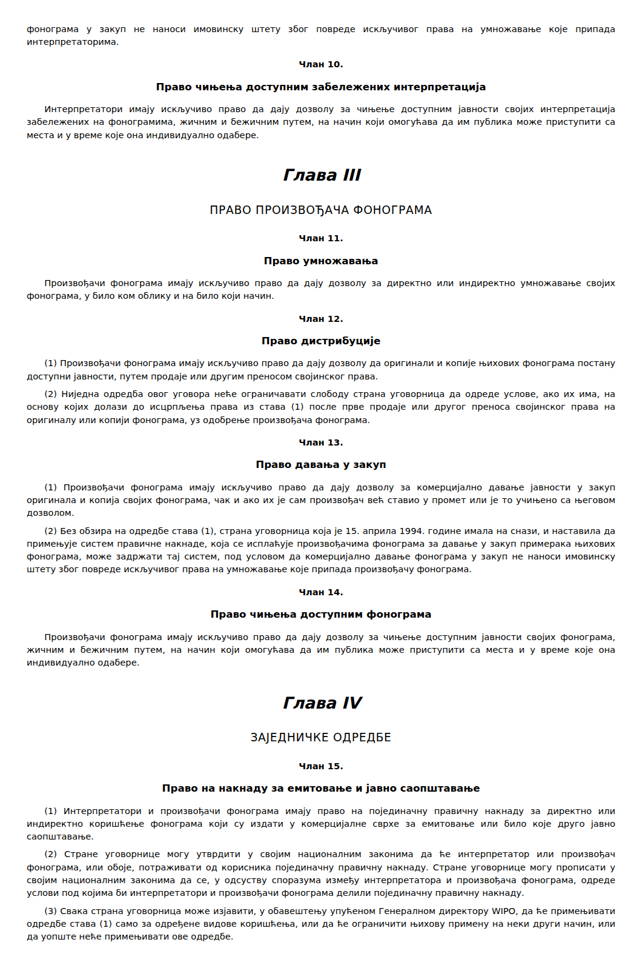фонограма у закуп не наноси имовинску штету због повреде искључивог права на умножавање које припада интерпретаторима.
Члан 10.
Право чињења доступним забележених интерпретација
Интерпретатори имају искључиво право да дају дозволу за чињење доступним јавности својих интерпретација забележених на фонограмима, жичним и бежичним путем, на начин који омогућава да им публика може приступити са места и у време које она индивидуално одабере.
Глава III
ПРАВО ПРОИЗВОЂАЧА ФОНОГРАМА
Члан 11.
Право умножавања
Произвођачи фонограма имају искључиво право да дају дозволу за директно или индиректно умножавање својих фонограма, у било ком облику и на било који начин.
Члан 12.
Право дистрибуције
(1) Произвођачи фонограма имају искључиво право да дају дозволу да оригинали и копије њихових фонограма постану доступни јавности, путем продаје или другим преносом својинског права.
(2) Ниједна одредба овог уговора неће ограничавати слободу страна уговорница да одреде услове, ако их има, на основу којих долази до исцрпљења права из става (1) после прве продаје или другог преноса својинског права на оригиналу или копији фонограма, уз одобрење произвођача фонограма.
Члан 13.
Право давања у закуп
(1) Произвођачи фонограма имају искључиво право да дају дозволу за комерцијално давање јавности у закуп оригинала и копија својих фонограма, чак и ако их је сам произвођач већ ставио у промет или је то учињено са његовом дозволом.
(2) Без обзира на одредбе става (1), страна уговорница која је 15. априла 1994. године имала на снази, и наставила да примењује систем правичне накнаде, која се исплаћује произвођачима фонограма за давање у закуп примерака њихових фонограма, може задржати тај систем, под условом да комерцијално давање фонограма у закуп не наноси имовинску штету због повреде искључивог права на умножавање које припада произвођачу фонограма.
Члан 14.
Право чињења доступним фонограма
Произвођачи фонограма имају искључиво право да дају дозволу за чињење доступним јавности својих фонограма, жичним и бежичним путем, на начин који омогућава да им публика може приступити са места и у време које она индивидуално одабере.
Глава IV
ЗАЈЕДНИЧКЕ ОДРЕДБЕ
Члан 15.
Право на накнаду за емитовање и јавно саопштавање
(1) Интерпретатори и произвођачи фонограма имају право на појединачну правичну накнаду за директно или индиректно коришћење фонограма који су издати у комерцијалне сврхе за емитовање или било које друго јавно саопштавање.
(2) Стране уговорнице могу утврдити у својим националним законима да ће интерпретатор или произвођач фонограма, или обоје, потраживати од корисника појединачну правичну накнаду. Стране уговорнице могу прописати у својим националним законима да се, у одсуству споразума између интерпретатора и произвођача фонограма, одреде услови под којима би интерпретатори и произвођачи фонограма делили појединачну правичну накнаду.
(3) Свака страна уговорница може изјавити, у обавештењу упућеном Генералном директору WIPO, да ће примењивати одредбе става (1) само за одређене видове коришћења, или да ће ограничити њихову примену на неки други начин, или да уопште неће примењивати ове одредбе.